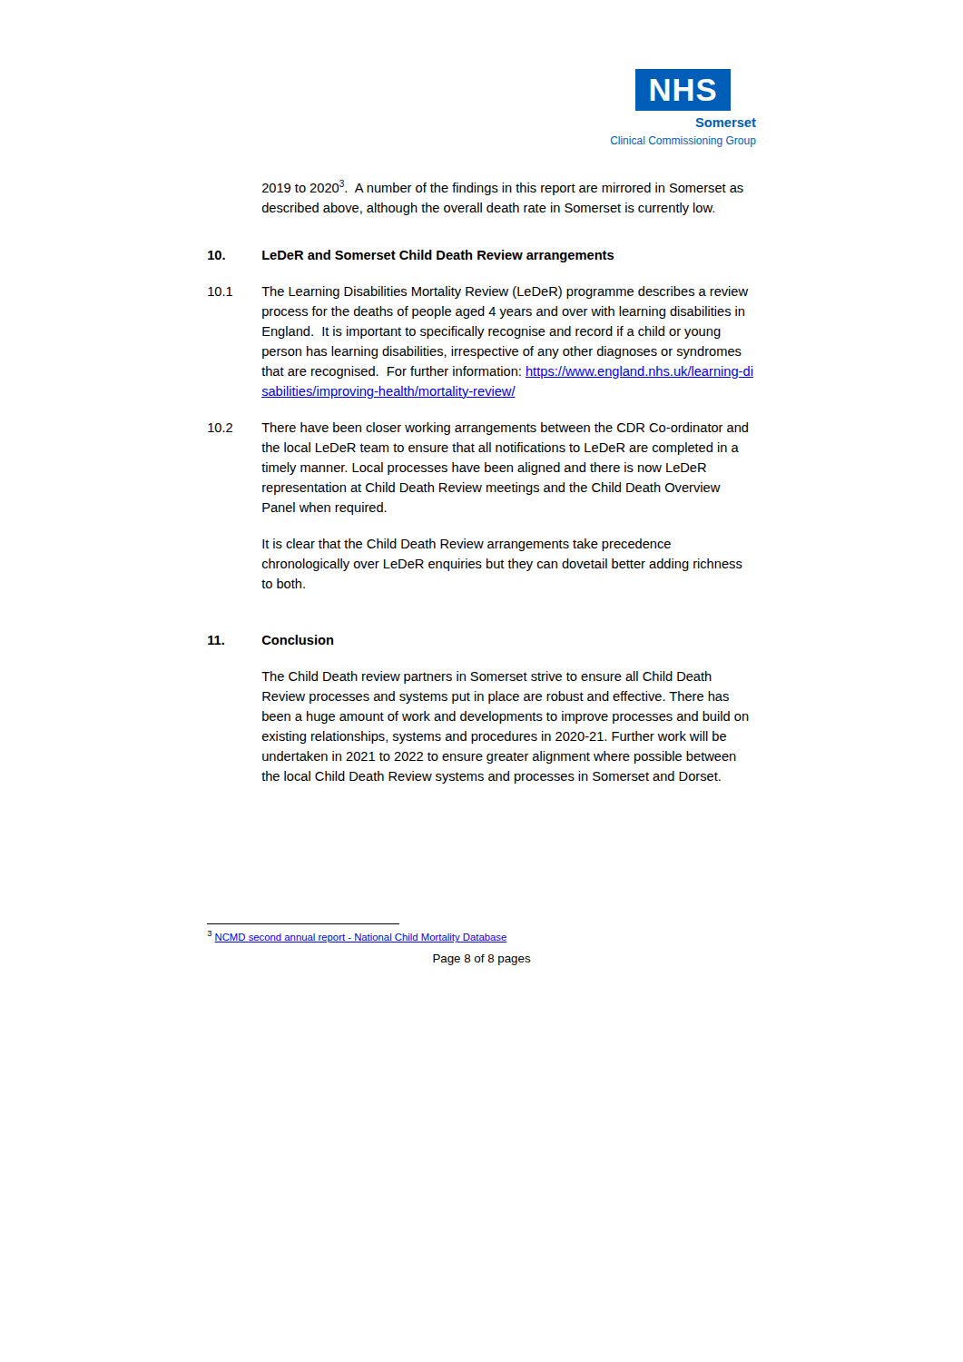NHS
Somerset
Clinical Commissioning Group
2019 to 20203. A number of the findings in this report are mirrored in Somerset as described above, although the overall death rate in Somerset is currently low.
10. LeDeR and Somerset Child Death Review arrangements
10.1 The Learning Disabilities Mortality Review (LeDeR) programme describes a review process for the deaths of people aged 4 years and over with learning disabilities in England. It is important to specifically recognise and record if a child or young person has learning disabilities, irrespective of any other diagnoses or syndromes that are recognised. For further information: https://www.england.nhs.uk/learning-disabilities/improving-health/mortality-review/
10.2 There have been closer working arrangements between the CDR Co-ordinator and the local LeDeR team to ensure that all notifications to LeDeR are completed in a timely manner. Local processes have been aligned and there is now LeDeR representation at Child Death Review meetings and the Child Death Overview Panel when required.
It is clear that the Child Death Review arrangements take precedence chronologically over LeDeR enquiries but they can dovetail better adding richness to both.
11. Conclusion
The Child Death review partners in Somerset strive to ensure all Child Death Review processes and systems put in place are robust and effective. There has been a huge amount of work and developments to improve processes and build on existing relationships, systems and procedures in 2020-21. Further work will be undertaken in 2021 to 2022 to ensure greater alignment where possible between the local Child Death Review systems and processes in Somerset and Dorset.
3 NCMD second annual report - National Child Mortality Database
Page 8 of 8 pages